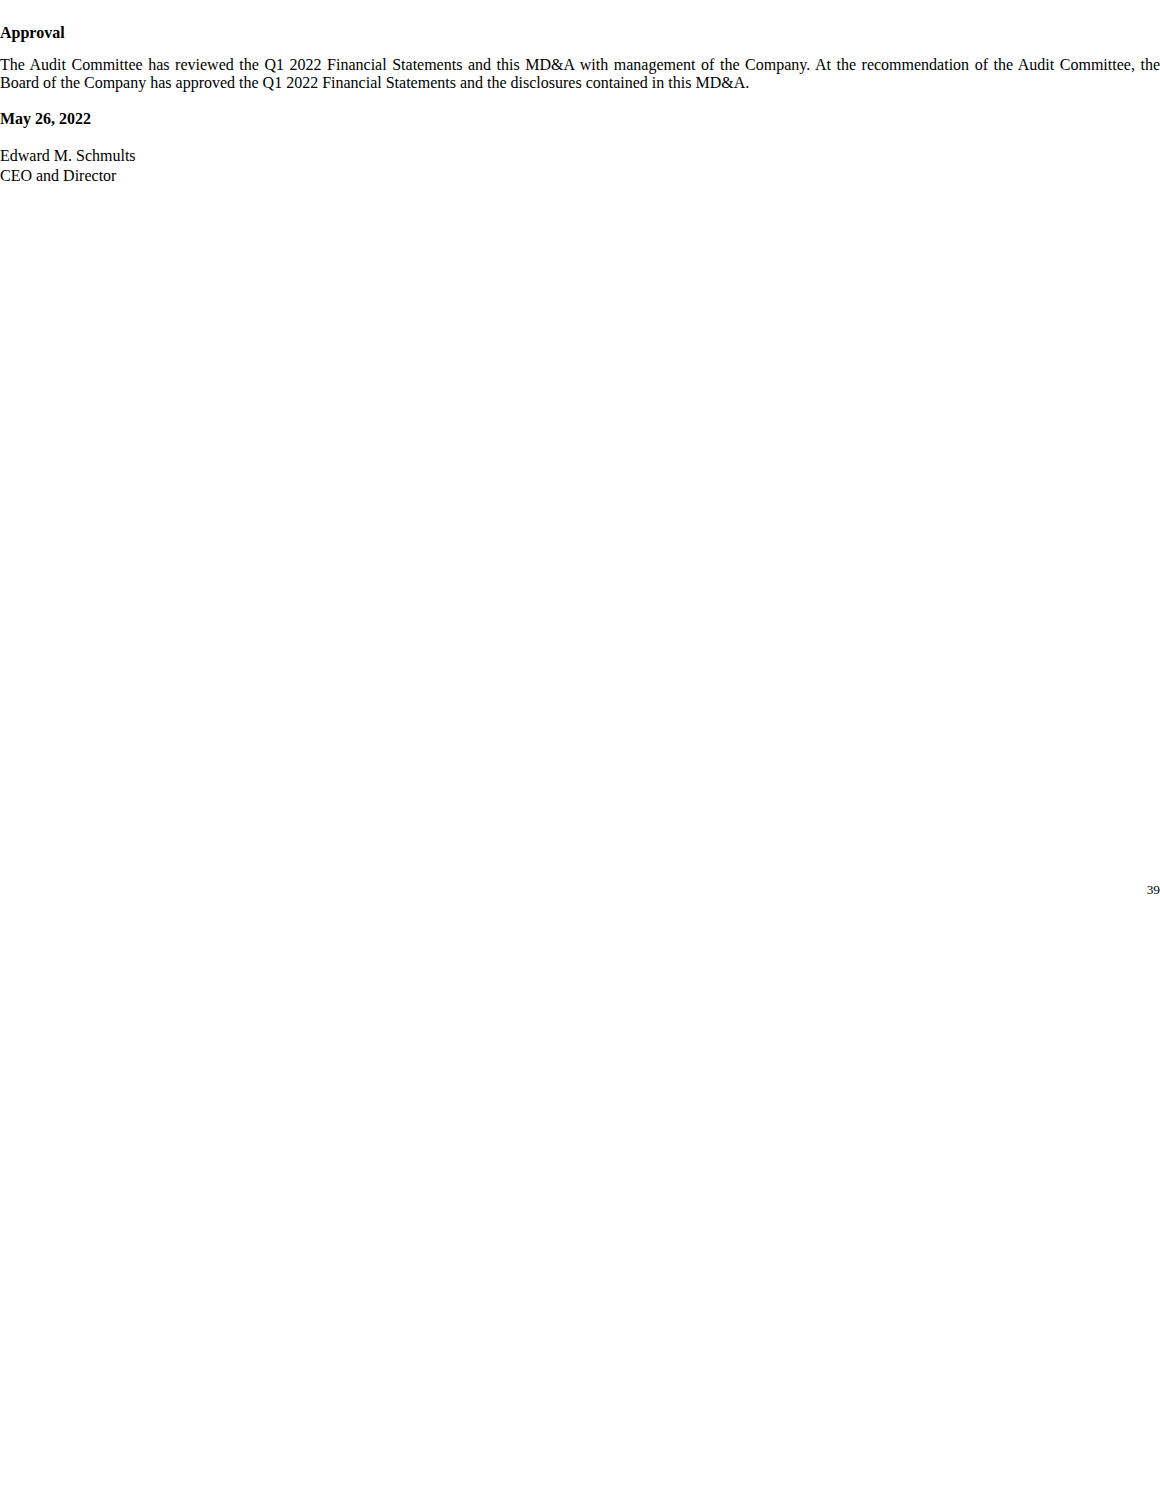Approval
The Audit Committee has reviewed the Q1 2022 Financial Statements and this MD&A with management of the Company. At the recommendation of the Audit Committee, the Board of the Company has approved the Q1 2022 Financial Statements and the disclosures contained in this MD&A.
May 26, 2022
Edward M. Schmults
CEO and Director
39